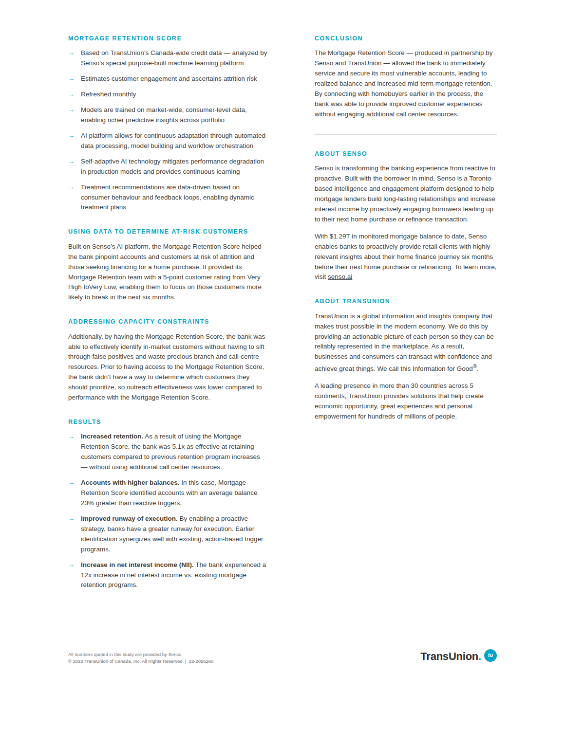Mortgage Retention Score
Based on TransUnion’s Canada-wide credit data — analyzed by Senso’s special purpose-built machine learning platform
Estimates customer engagement and ascertains attrition risk
Refreshed monthly
Models are trained on market-wide, consumer-level data, enabling richer predictive insights across portfolio
AI platform allows for continuous adaptation through automated data processing, model building and workflow orchestration
Self-adaptive AI technology mitigates performance degradation in production models and provides continuous learning
Treatment recommendations are data-driven based on consumer behaviour and feedback loops, enabling dynamic treatment plans
Using data to determine at-risk customers
Built on Senso’s AI platform, the Mortgage Retention Score helped the bank pinpoint accounts and customers at risk of attrition and those seeking financing for a home purchase. It provided its Mortgage Retention team with a 5-point customer rating from Very High toVery Low, enabling them to focus on those customers more likely to break in the next six months.
Addressing capacity constraints
Additionally, by having the Mortgage Retention Score, the bank was able to effectively identify in-market customers without having to sift through false positives and waste precious branch and call-centre resources. Prior to having access to the Mortgage Retention Score, the bank didn’t have a way to determine which customers they should prioritize, so outreach effectiveness was lower compared to performance with the Mortgage Retention Score.
Results
Increased retention. As a result of using the Mortgage Retention Score, the bank was 5.1x as effective at retaining customers compared to previous retention program increases — without using additional call center resources.
Accounts with higher balances. In this case, Mortgage Retention Score identified accounts with an average balance 23% greater than reactive triggers.
Improved runway of execution. By enabling a proactive strategy, banks have a greater runway for execution. Earlier identification synergizes well with existing, action-based trigger programs.
Increase in net interest income (NII). The bank experienced a 12x increase in net interest income vs. existing mortgage retention programs.
Conclusion
The Mortgage Retention Score — produced in partnership by Senso and TransUnion — allowed the bank to immediately service and secure its most vulnerable accounts, leading to realized balance and increased mid-term mortgage retention. By connecting with homebuyers earlier in the process, the bank was able to provide improved customer experiences without engaging additional call center resources.
About Senso
Senso is transforming the banking experience from reactive to proactive. Built with the borrower in mind, Senso is a Toronto-based intelligence and engagement platform designed to help mortgage lenders build long-lasting relationships and increase interest income by proactively engaging borrowers leading up to their next home purchase or refinance transaction.
With $1.29T in monitored mortgage balance to date, Senso enables banks to proactively provide retail clients with highly relevant insights about their home finance journey six months before their next home purchase or refinancing. To learn more, visit senso.ai
About TransUnion
TransUnion is a global information and insights company that makes trust possible in the modern economy. We do this by providing an actionable picture of each person so they can be reliably represented in the marketplace. As a result, businesses and consumers can transact with confidence and achieve great things. We call this Information for Good®.
A leading presence in more than 30 countries across 5 continents, TransUnion provides solutions that help create economic opportunity, great experiences and personal empowerment for hundreds of millions of people.
All numbers quoted in this study are provided by Senso
© 2022 TransUnion of Canada, Inc. All Rights Reserved | 22-2056260
TransUnion. tu